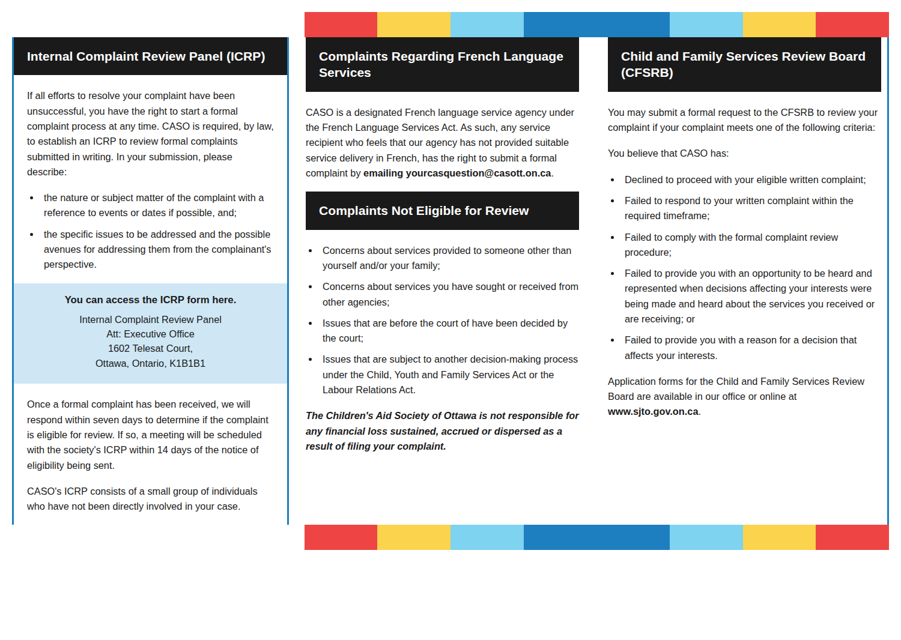Internal Complaint Review Panel (ICRP)
If all efforts to resolve your complaint have been unsuccessful, you have the right to start a formal complaint process at any time. CASO is required, by law, to establish an ICRP to review formal complaints submitted in writing. In your submission, please describe:
the nature or subject matter of the complaint with a reference to events or dates if possible, and;
the specific issues to be addressed and the possible avenues for addressing them from the complainant's perspective.
You can access the ICRP form here.
Internal Complaint Review Panel
Att: Executive Office
1602 Telesat Court,
Ottawa, Ontario, K1B1B1
Once a formal complaint has been received, we will respond within seven days to determine if the complaint is eligible for review. If so, a meeting will be scheduled with the society's ICRP within 14 days of the notice of eligibility being sent.
CASO's ICRP consists of a small group of individuals who have not been directly involved in your case.
Complaints Regarding French Language Services
CASO is a designated French language service agency under the French Language Services Act. As such, any service recipient who feels that our agency has not provided suitable service delivery in French, has the right to submit a formal complaint by emailing yourcasquestion@casott.on.ca.
Complaints Not Eligible for Review
Concerns about services provided to someone other than yourself and/or your family;
Concerns about services you have sought or received from other agencies;
Issues that are before the court of have been decided by the court;
Issues that are subject to another decision-making process under the Child, Youth and Family Services Act or the Labour Relations Act.
The Children's Aid Society of Ottawa is not responsible for any financial loss sustained, accrued or dispersed as a result of filing your complaint.
Child and Family Services Review Board (CFSRB)
You may submit a formal request to the CFSRB to review your complaint if your complaint meets one of the following criteria:
You believe that CASO has:
Declined to proceed with your eligible written complaint;
Failed to respond to your written complaint within the required timeframe;
Failed to comply with the formal complaint review procedure;
Failed to provide you with an opportunity to be heard and represented when decisions affecting your interests were being made and heard about the services you received or are receiving; or
Failed to provide you with a reason for a decision that affects your interests.
Application forms for the Child and Family Services Review Board are available in our office or online at www.sjto.gov.on.ca.